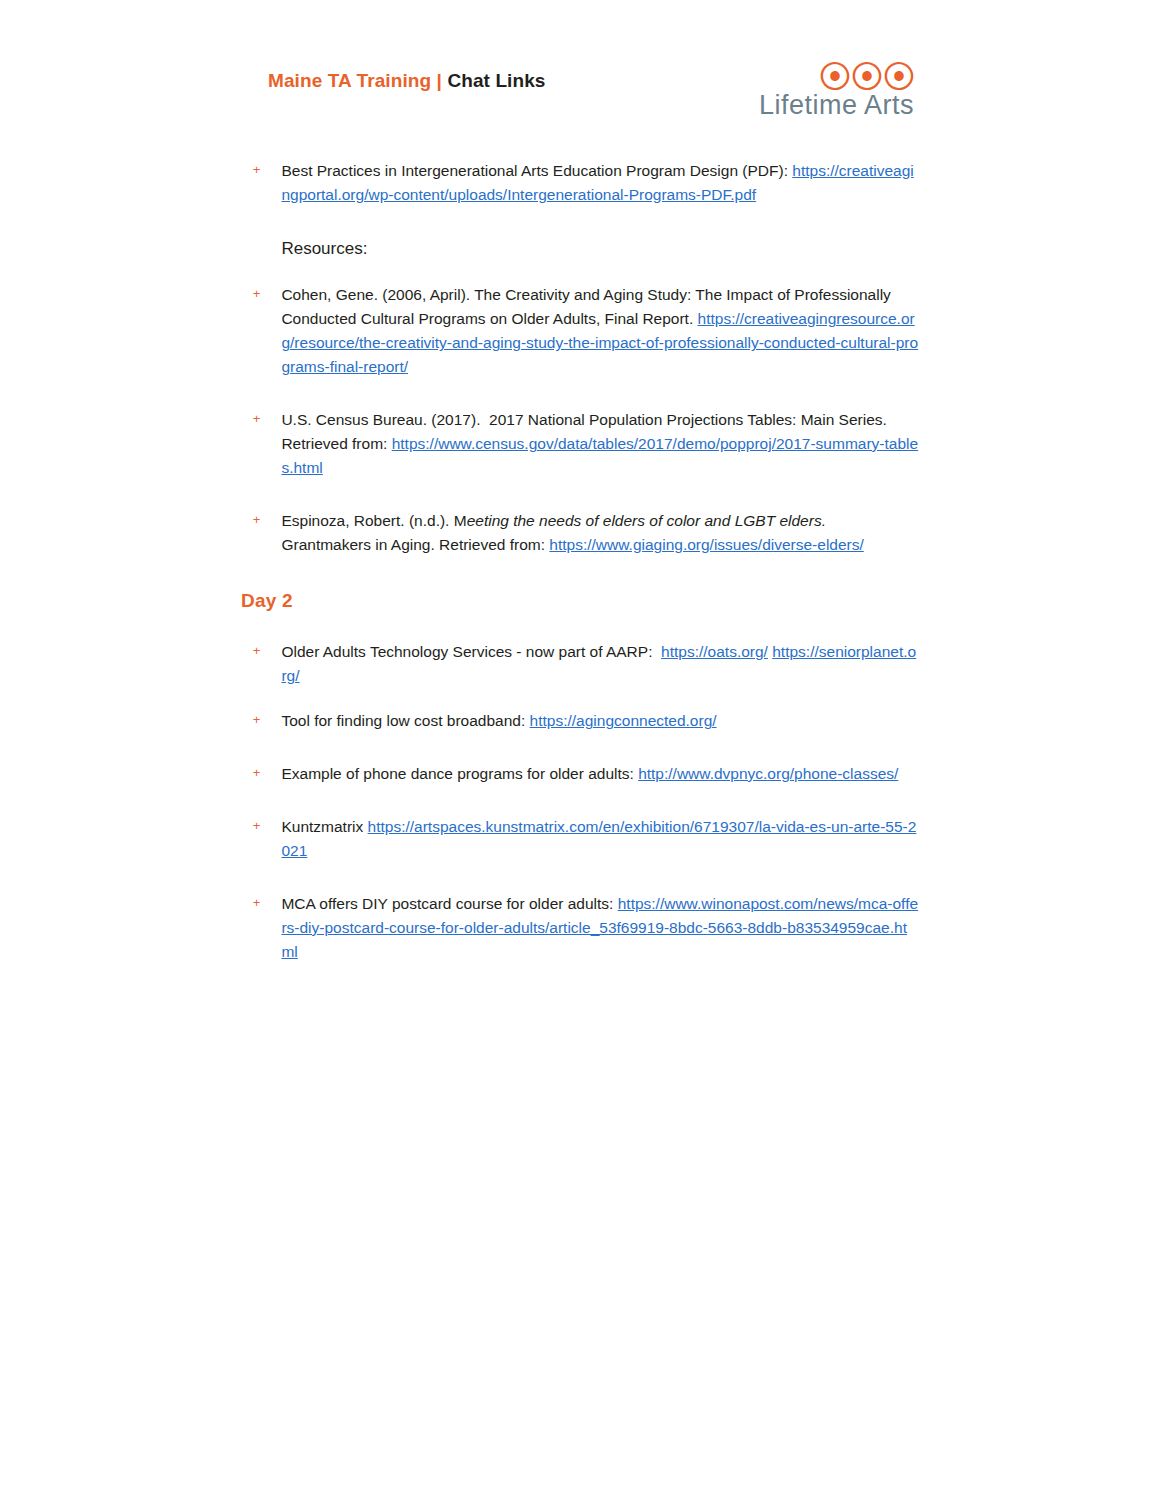Maine TA Training | Chat Links
⦿⦿⦿ Lifetime Arts
Best Practices in Intergenerational Arts Education Program Design (PDF): https://creativeagingportal.org/wp-content/uploads/Intergenerational-Programs-PDF.pdf
Resources:
Cohen, Gene. (2006, April). The Creativity and Aging Study: The Impact of Professionally Conducted Cultural Programs on Older Adults, Final Report. https://creativeagingresource.org/resource/the-creativity-and-aging-study-the-impact-of-professionally-conducted-cultural-programs-final-report/
U.S. Census Bureau. (2017). 2017 National Population Projections Tables: Main Series. Retrieved from: https://www.census.gov/data/tables/2017/demo/popproj/2017-summary-tables.html
Espinoza, Robert. (n.d.). Meeting the needs of elders of color and LGBT elders. Grantmakers in Aging. Retrieved from: https://www.giaging.org/issues/diverse-elders/
Day 2
Older Adults Technology Services - now part of AARP: https://oats.org/ https://seniorplanet.org/
Tool for finding low cost broadband: https://agingconnected.org/
Example of phone dance programs for older adults: http://www.dvpnyc.org/phone-classes/
Kuntzmatrix https://artspaces.kunstmatrix.com/en/exhibition/6719307/la-vida-es-un-arte-55-2021
MCA offers DIY postcard course for older adults: https://www.winonapost.com/news/mca-offers-diy-postcard-course-for-older-adults/article_53f69919-8bdc-5663-8ddb-b83534959cae.html